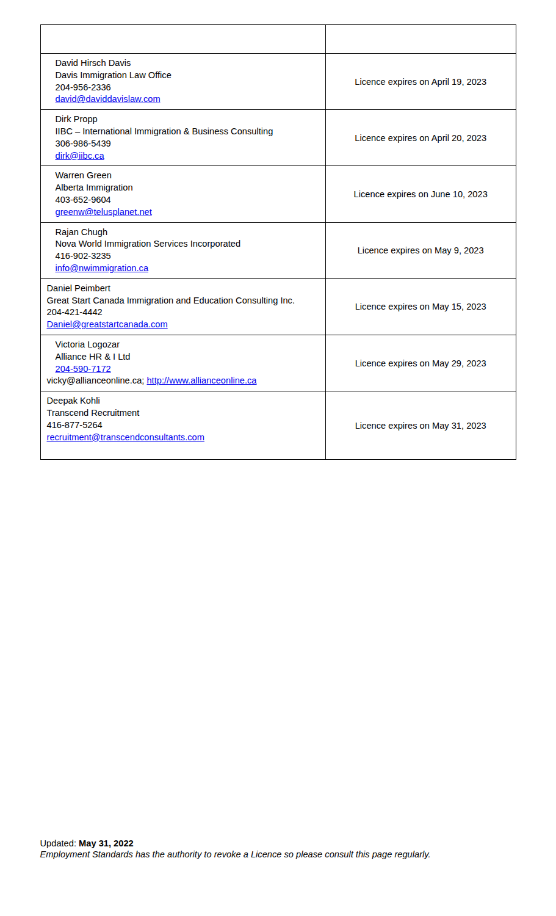| David Hirsch Davis Davis Immigration Law Office 204-956-2336 david@daviddavislaw.com | Licence expires on April 19, 2023 |
| Dirk Propp IIBC – International Immigration & Business Consulting 306-986-5439 dirk@iibc.ca | Licence expires on April 20, 2023 |
| Warren Green Alberta Immigration 403-652-9604 greenw@telusplanet.net | Licence expires on June 10, 2023 |
| Rajan Chugh Nova World Immigration Services Incorporated 416-902-3235 info@nwimmigration.ca | Licence expires on May 9, 2023 |
| Daniel Peimbert Great Start Canada Immigration and Education Consulting Inc. 204-421-4442 Daniel@greatstartcanada.com | Licence expires on May 15, 2023 |
| Victoria Logozar Alliance HR & I Ltd 204-590-7172 vicky@allianceonline.ca; http://www.allianceonline.ca | Licence expires on May 29, 2023 |
| Deepak Kohli Transcend Recruitment 416-877-5264 recruitment@transcendconsultants.com | Licence expires on May 31, 2023 |
Updated: May 31, 2022
Employment Standards has the authority to revoke a Licence so please consult this page regularly.